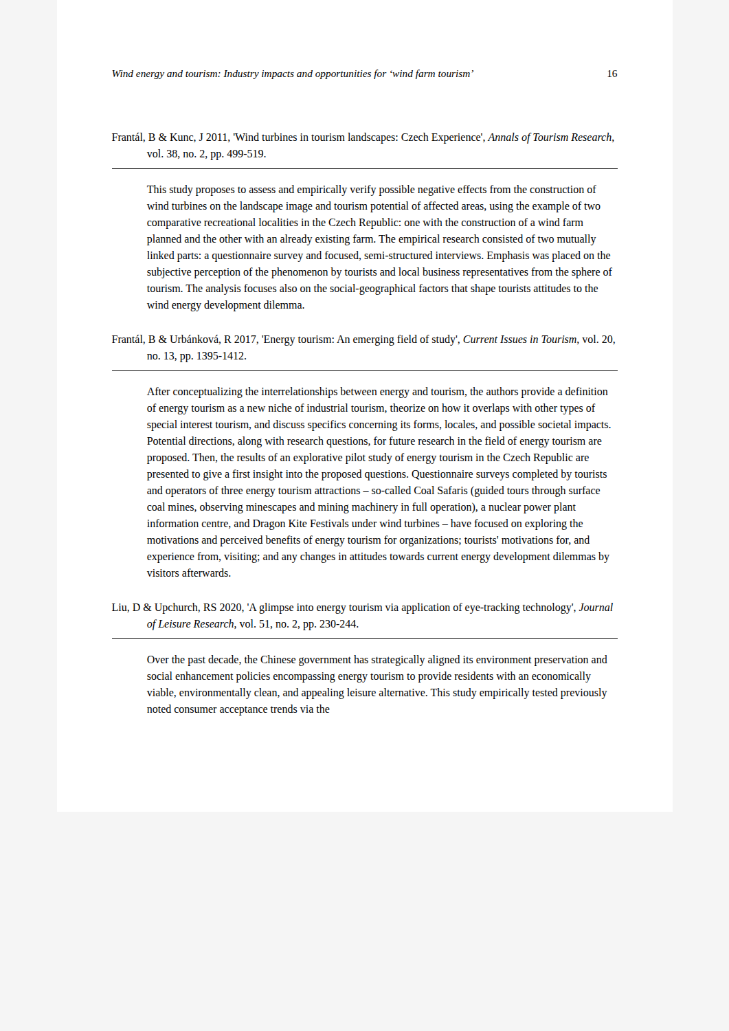Wind energy and tourism: Industry impacts and opportunities for ‘wind farm tourism’ 16
Frantál, B & Kunc, J 2011, 'Wind turbines in tourism landscapes: Czech Experience', Annals of Tourism Research, vol. 38, no. 2, pp. 499-519.
This study proposes to assess and empirically verify possible negative effects from the construction of wind turbines on the landscape image and tourism potential of affected areas, using the example of two comparative recreational localities in the Czech Republic: one with the construction of a wind farm planned and the other with an already existing farm. The empirical research consisted of two mutually linked parts: a questionnaire survey and focused, semi-structured interviews. Emphasis was placed on the subjective perception of the phenomenon by tourists and local business representatives from the sphere of tourism. The analysis focuses also on the social-geographical factors that shape tourists attitudes to the wind energy development dilemma.
Frantál, B & Urbánková, R 2017, 'Energy tourism: An emerging field of study', Current Issues in Tourism, vol. 20, no. 13, pp. 1395-1412.
After conceptualizing the interrelationships between energy and tourism, the authors provide a definition of energy tourism as a new niche of industrial tourism, theorize on how it overlaps with other types of special interest tourism, and discuss specifics concerning its forms, locales, and possible societal impacts. Potential directions, along with research questions, for future research in the field of energy tourism are proposed. Then, the results of an explorative pilot study of energy tourism in the Czech Republic are presented to give a first insight into the proposed questions. Questionnaire surveys completed by tourists and operators of three energy tourism attractions – so-called Coal Safaris (guided tours through surface coal mines, observing minescapes and mining machinery in full operation), a nuclear power plant information centre, and Dragon Kite Festivals under wind turbines – have focused on exploring the motivations and perceived benefits of energy tourism for organizations; tourists' motivations for, and experience from, visiting; and any changes in attitudes towards current energy development dilemmas by visitors afterwards.
Liu, D & Upchurch, RS 2020, 'A glimpse into energy tourism via application of eye-tracking technology', Journal of Leisure Research, vol. 51, no. 2, pp. 230-244.
Over the past decade, the Chinese government has strategically aligned its environment preservation and social enhancement policies encompassing energy tourism to provide residents with an economically viable, environmentally clean, and appealing leisure alternative. This study empirically tested previously noted consumer acceptance trends via the